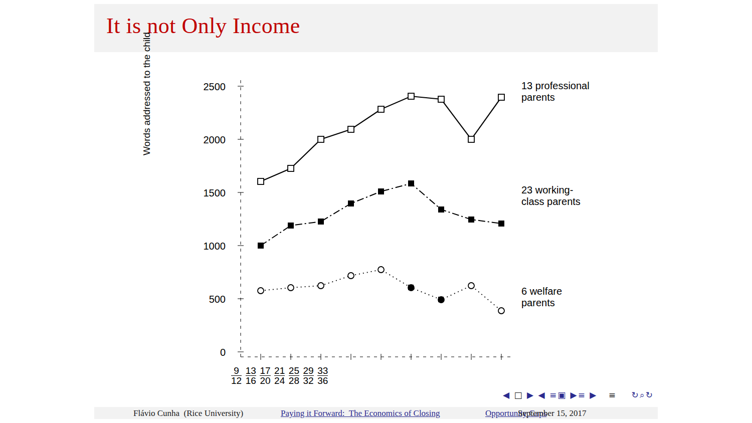It is not Only Income
Words addressed to the child
2500 2000 1500 1000 500 0
13 professional
parents
23 working-
class parents
6 welfare
parents
912 1316 1720 2124 2528 2932 3336
◀ □ ▶ ◀ ≡▣ ▶≡ ▶ ≡ ↻⌕↻
Flávio Cunha (Rice University) Paying it Forward: The Economics of Closing Opportunity Gaps September 15, 2017